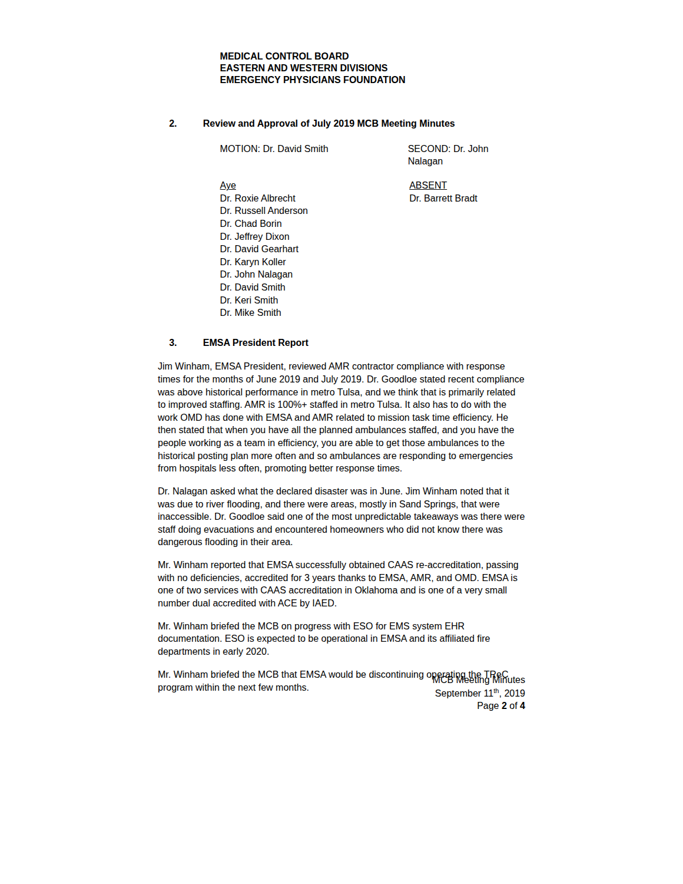MEDICAL CONTROL BOARD
EASTERN AND WESTERN DIVISIONS
EMERGENCY PHYSICIANS FOUNDATION
2. Review and Approval of July 2019 MCB Meeting Minutes
MOTION: Dr. David Smith
SECOND: Dr. John Nalagan
Aye
Dr. Roxie Albrecht
Dr. Russell Anderson
Dr. Chad Borin
Dr. Jeffrey Dixon
Dr. David Gearhart
Dr. Karyn Koller
Dr. John Nalagan
Dr. David Smith
Dr. Keri Smith
Dr. Mike Smith
ABSENT
Dr. Barrett Bradt
3. EMSA President Report
Jim Winham, EMSA President, reviewed AMR contractor compliance with response times for the months of June 2019 and July 2019. Dr. Goodloe stated recent compliance was above historical performance in metro Tulsa, and we think that is primarily related to improved staffing. AMR is 100%+ staffed in metro Tulsa. It also has to do with the work OMD has done with EMSA and AMR related to mission task time efficiency. He then stated that when you have all the planned ambulances staffed, and you have the people working as a team in efficiency, you are able to get those ambulances to the historical posting plan more often and so ambulances are responding to emergencies from hospitals less often, promoting better response times.
Dr. Nalagan asked what the declared disaster was in June. Jim Winham noted that it was due to river flooding, and there were areas, mostly in Sand Springs, that were inaccessible. Dr. Goodloe said one of the most unpredictable takeaways was there were staff doing evacuations and encountered homeowners who did not know there was dangerous flooding in their area.
Mr. Winham reported that EMSA successfully obtained CAAS re-accreditation, passing with no deficiencies, accredited for 3 years thanks to EMSA, AMR, and OMD. EMSA is one of two services with CAAS accreditation in Oklahoma and is one of a very small number dual accredited with ACE by IAED.
Mr. Winham briefed the MCB on progress with ESO for EMS system EHR documentation. ESO is expected to be operational in EMSA and its affiliated fire departments in early 2020.
Mr. Winham briefed the MCB that EMSA would be discontinuing operating the TReC program within the next few months.
MCB Meeting Minutes
September 11th, 2019
Page 2 of 4